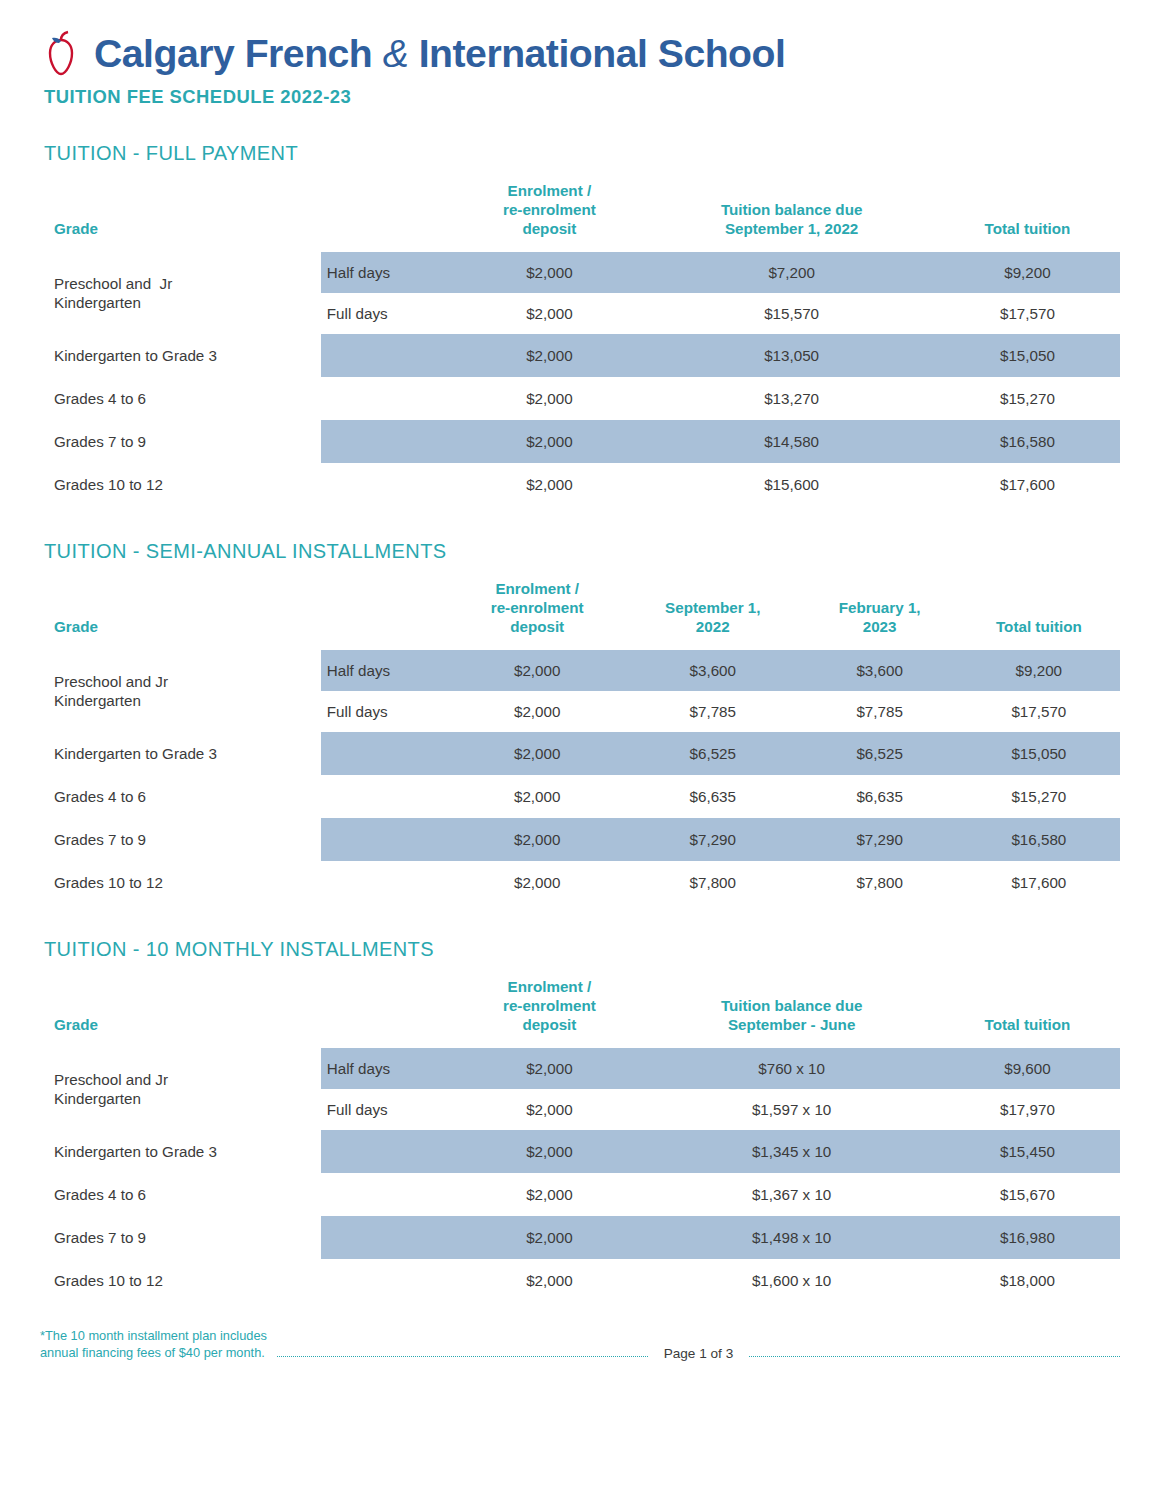Calgary French & International School
TUITION FEE SCHEDULE 2022-23
TUITION - FULL PAYMENT
| Grade | Enrolment / re-enrolment deposit | Tuition balance due September 1, 2022 | Total tuition |
| --- | --- | --- | --- |
| Preschool and Jr Kindergarten | Half days | $2,000 | $7,200 | $9,200 |
| Full days | $2,000 | $15,570 | $17,570 |
| Kindergarten to Grade 3 | | $2,000 | $13,050 | $15,050 |
| Grades 4 to 6 | | $2,000 | $13,270 | $15,270 |
| Grades 7 to 9 | | $2,000 | $14,580 | $16,580 |
| Grades 10 to 12 | | $2,000 | $15,600 | $17,600 |
TUITION - SEMI-ANNUAL INSTALLMENTS
| Grade | Enrolment / re-enrolment deposit | September 1, 2022 | February 1, 2023 | Total tuition |
| --- | --- | --- | --- | --- |
| Preschool and Jr Kindergarten | Half days | $2,000 | $3,600 | $3,600 | $9,200 |
| Full days | $2,000 | $7,785 | $7,785 | $17,570 |
| Kindergarten to Grade 3 | | $2,000 | $6,525 | $6,525 | $15,050 |
| Grades 4 to 6 | | $2,000 | $6,635 | $6,635 | $15,270 |
| Grades 7 to 9 | | $2,000 | $7,290 | $7,290 | $16,580 |
| Grades 10 to 12 | | $2,000 | $7,800 | $7,800 | $17,600 |
TUITION - 10 MONTHLY INSTALLMENTS
| Grade | Enrolment / re-enrolment deposit | Tuition balance due September - June | Total tuition |
| --- | --- | --- | --- |
| Preschool and Jr Kindergarten | Half days | $2,000 | $760 x 10 | $9,600 |
| Full days | $2,000 | $1,597 x 10 | $17,970 |
| Kindergarten to Grade 3 | | $2,000 | $1,345 x 10 | $15,450 |
| Grades 4 to 6 | | $2,000 | $1,367 x 10 | $15,670 |
| Grades 7 to 9 | | $2,000 | $1,498 x 10 | $16,980 |
| Grades 10 to 12 | | $2,000 | $1,600 x 10 | $18,000 |
*The 10 month installment plan includes
annual financing fees of $40 per month.
Page 1 of 3